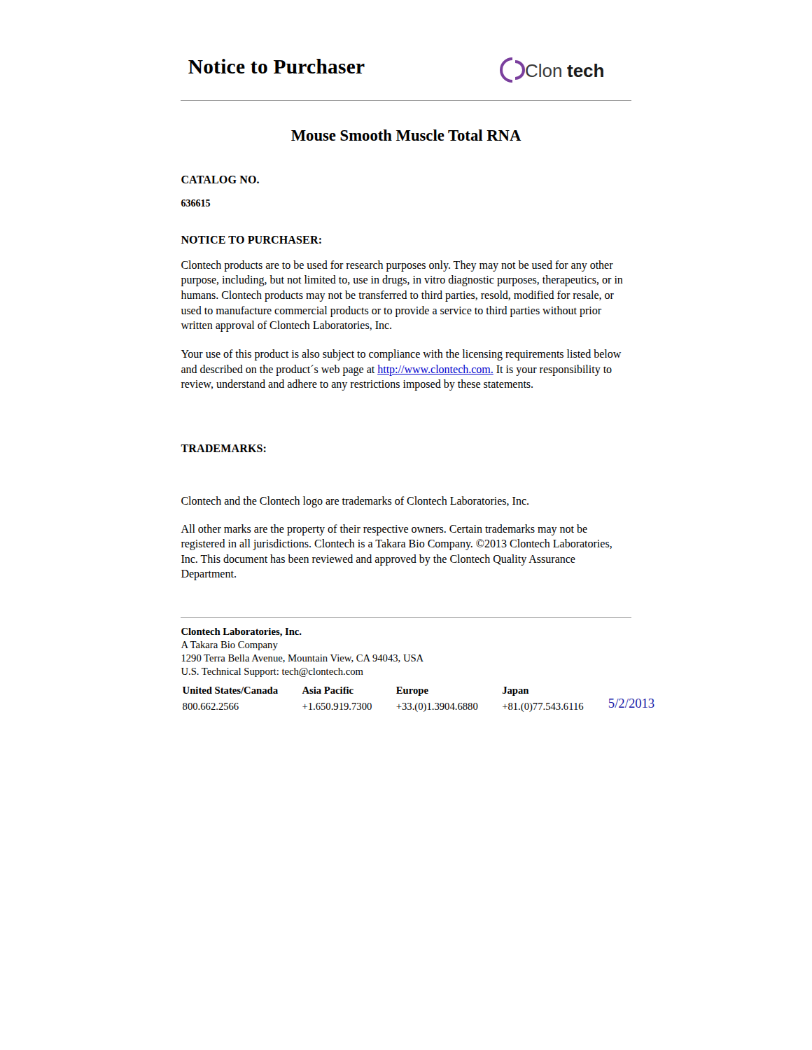Notice to Purchaser
Clon tech
Mouse Smooth Muscle Total RNA
CATALOG NO.
636615
NOTICE TO PURCHASER:
Clontech products are to be used for research purposes only. They may not be used for any other purpose, including, but not limited to, use in drugs, in vitro diagnostic purposes, therapeutics, or in humans. Clontech products may not be transferred to third parties, resold, modified for resale, or used to manufacture commercial products or to provide a service to third parties without prior written approval of Clontech Laboratories, Inc.
Your use of this product is also subject to compliance with the licensing requirements listed below and described on the product´s web page at http://www.clontech.com. It is your responsibility to review, understand and adhere to any restrictions imposed by these statements.
TRADEMARKS:
Clontech and the Clontech logo are trademarks of Clontech Laboratories, Inc.
All other marks are the property of their respective owners. Certain trademarks may not be registered in all jurisdictions. Clontech is a Takara Bio Company. ©2013 Clontech Laboratories, Inc. This document has been reviewed and approved by the Clontech Quality Assurance Department.
Clontech Laboratories, Inc.
A Takara Bio Company
1290 Terra Bella Avenue, Mountain View, CA 94043, USA
U.S. Technical Support: tech@clontech.com
| United States/Canada | Asia Pacific | Europe | Japan |
| --- | --- | --- | --- |
| 800.662.2566 | +1.650.919.7300 | +33.(0)1.3904.6880 | +81.(0)77.543.6116 |
5/2/2013